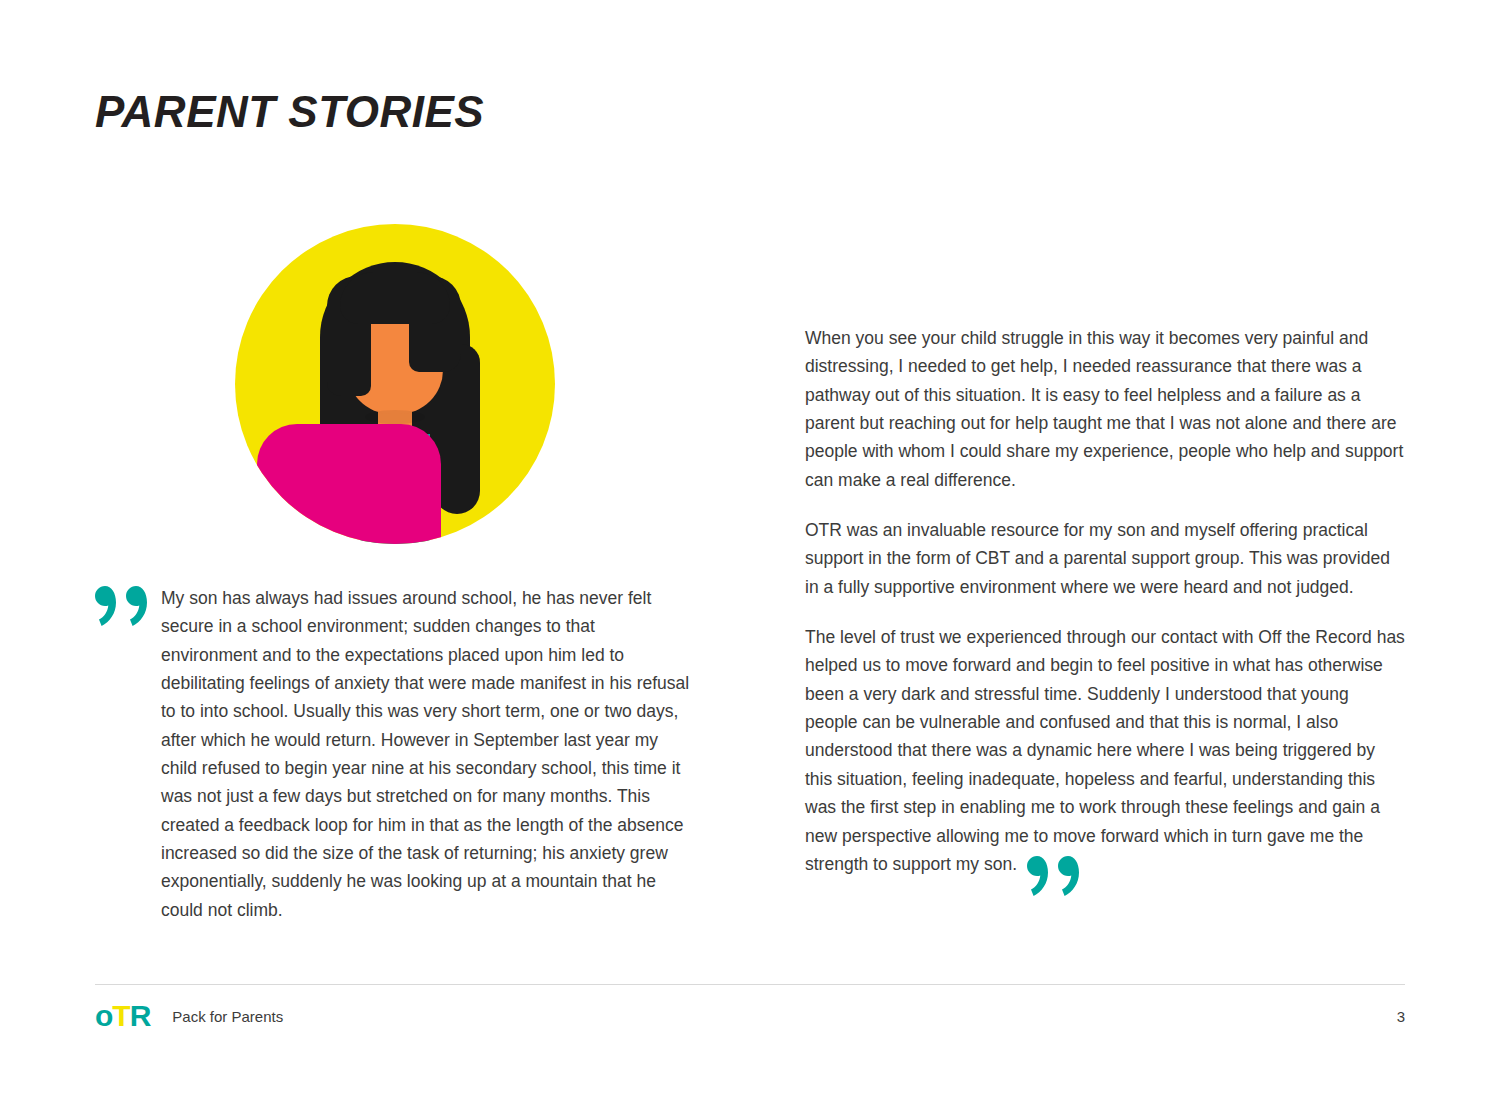Parent Stories
My son has always had issues around school, he has never felt secure in a school environment; sudden changes to that environment and to the expectations placed upon him led to debilitating feelings of anxiety that were made manifest in his refusal to to into school. Usually this was very short term, one or two days, after which he would return. However in September last year my child refused to begin year nine at his secondary school, this time it was not just a few days but stretched on for many months. This created a feedback loop for him in that as the length of the absence increased so did the size of the task of returning; his anxiety grew exponentially, suddenly he was looking up at a mountain that he could not climb.
When you see your child struggle in this way it becomes very painful and distressing, I needed to get help, I needed reassurance that there was a pathway out of this situation. It is easy to feel helpless and a failure as a parent but reaching out for help taught me that I was not alone and there are people with whom I could share my experience, people who help and support can make a real difference.
OTR was an invaluable resource for my son and myself offering practical support in the form of CBT and a parental support group. This was provided in a fully supportive environment where we were heard and not judged.
The level of trust we experienced through our contact with Off the Record has helped us to move forward and begin to feel positive in what has otherwise been a very dark and stressful time. Suddenly I understood that young people can be vulnerable and confused and that this is normal, I also understood that there was a dynamic here where I was being triggered by this situation, feeling inadequate, hopeless and fearful, understanding this was the first step in enabling me to work through these feelings and gain a new perspective allowing me to move forward which in turn gave me the strength to support my son.
oTR
Pack for Parents
3